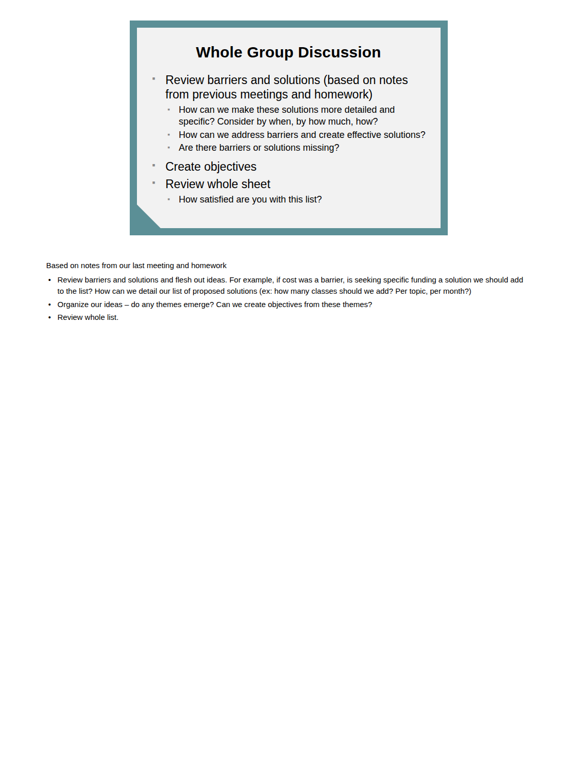Whole Group Discussion
Review barriers and solutions (based on notes from previous meetings and homework)
How can we make these solutions more detailed and specific? Consider by when, by how much, how?
How can we address barriers and create effective solutions?
Are there barriers or solutions missing?
Create objectives
Review whole sheet
How satisfied are you with this list?
Based on notes from our last meeting and homework
Review barriers and solutions and flesh out ideas. For example, if cost was a barrier, is seeking specific funding a solution we should add to the list? How can we detail our list of proposed solutions (ex: how many classes should we add? Per topic, per month?)
Organize our ideas – do any themes emerge? Can we create objectives from these themes?
Review whole list.